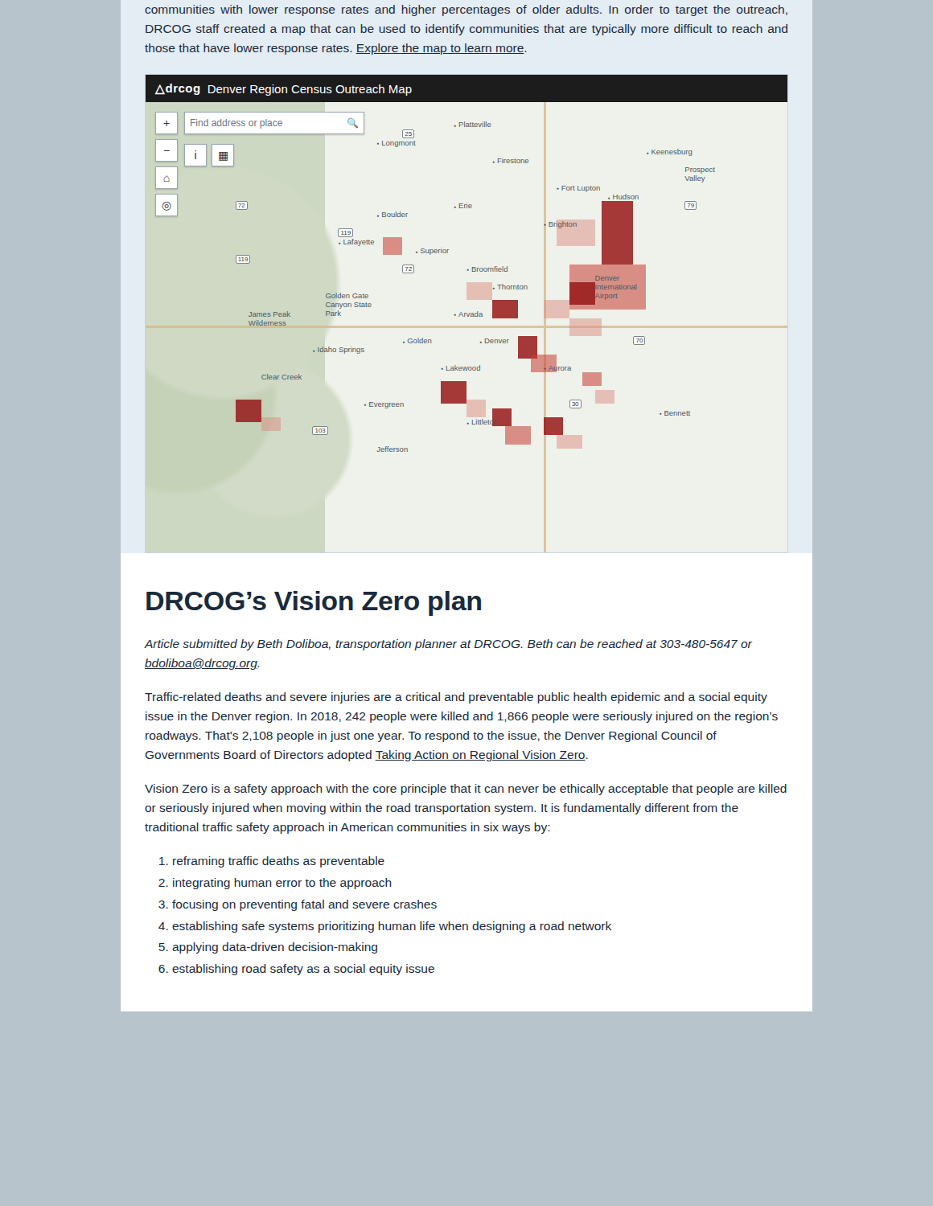communities with lower response rates and higher percentages of older adults. In order to target the outreach, DRCOG staff created a map that can be used to identify communities that are typically more difficult to reach and those that have lower response rates. Explore the map to learn more.
△drcog Denver Region Census Outreach Map
+
−
⌂
◎
Find address or place 🔍
i
▦
Platteville
Longmont
Firestone
Keenesburg
Prospect
Valley
Fort Lupton
Hudson
Erie
Boulder
Brighton
Lafayette
Superior
Broomfield
Thornton
Denver
International
Airport
Arvada
Golden Gate
Canyon State
Park
James Peak
Wilderness
Golden
Denver
Idaho Springs
Lakewood
Aurora
Clear Creek
Evergreen
Littleton
Bennett
Jefferson
25
72
119
119
79
72
70
30
103
DRCOG’s Vision Zero plan
Article submitted by Beth Doliboa, transportation planner at DRCOG. Beth can be reached at 303-480-5647 or bdoliboa@drcog.org.
Traffic-related deaths and severe injuries are a critical and preventable public health epidemic and a social equity issue in the Denver region. In 2018, 242 people were killed and 1,866 people were seriously injured on the region’s roadways. That's 2,108 people in just one year. To respond to the issue, the Denver Regional Council of Governments Board of Directors adopted Taking Action on Regional Vision Zero.
Vision Zero is a safety approach with the core principle that it can never be ethically acceptable that people are killed or seriously injured when moving within the road transportation system. It is fundamentally different from the traditional traffic safety approach in American communities in six ways by:
reframing traffic deaths as preventable
integrating human error to the approach
focusing on preventing fatal and severe crashes
establishing safe systems prioritizing human life when designing a road network
applying data-driven decision-making
establishing road safety as a social equity issue